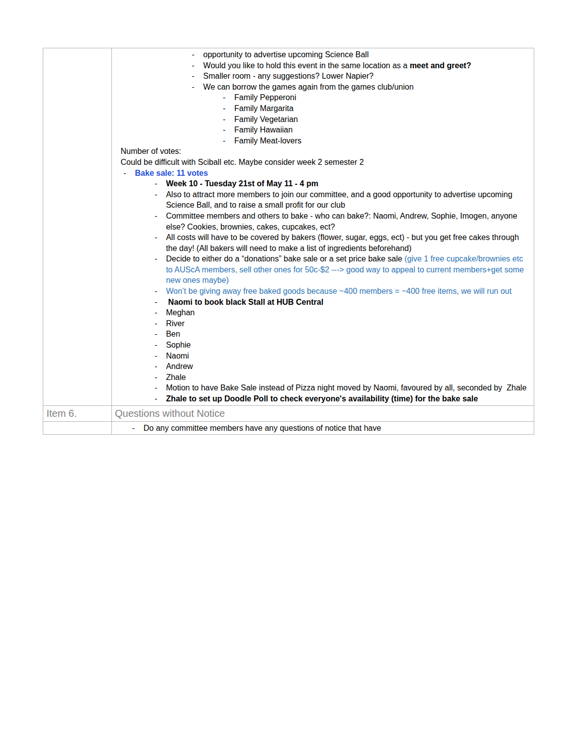| | opportunity to advertise upcoming Science Ball Would you like to hold this event in the same location as a meet and greet? Smaller room - any suggestions? Lower Napier? We can borrow the games again from the games club/union Family Pepperoni Family Margarita Family Vegetarian Family Hawaiian Family Meat-lovers Number of votes: Could be difficult with Sciball etc. Maybe consider week 2 semester 2 Bake sale: 11 votes Week 10 - Tuesday 21st of May 11 - 4 pm Also to attract more members to join our committee, and a good opportunity to advertise upcoming Science Ball, and to raise a small profit for our club Committee members and others to bake - who can bake?: Naomi, Andrew, Sophie, Imogen, anyone else? Cookies, brownies, cakes, cupcakes, ect? All costs will have to be covered by bakers (flower, sugar, eggs, ect) - but you get free cakes through the day! (All bakers will need to make a list of ingredients beforehand) Decide to either do a “donations” bake sale or a set price bake sale (give 1 free cupcake/brownies etc to AUScA members, sell other ones for 50c-$2 ---> good way to appeal to current members+get some new ones maybe) Won’t be giving away free baked goods because ~400 members = ~400 free items, we will run out Naomi to book black Stall at HUB Central Meghan River Ben Sophie Naomi Andrew Zhale Motion to have Bake Sale instead of Pizza night moved by Naomi, favoured by all, seconded by Zhale Zhale to set up Doodle Poll to check everyone's availability (time) for the bake sale |
| Item 6. | Questions without Notice |
| | Do any committee members have any questions of notice that have |